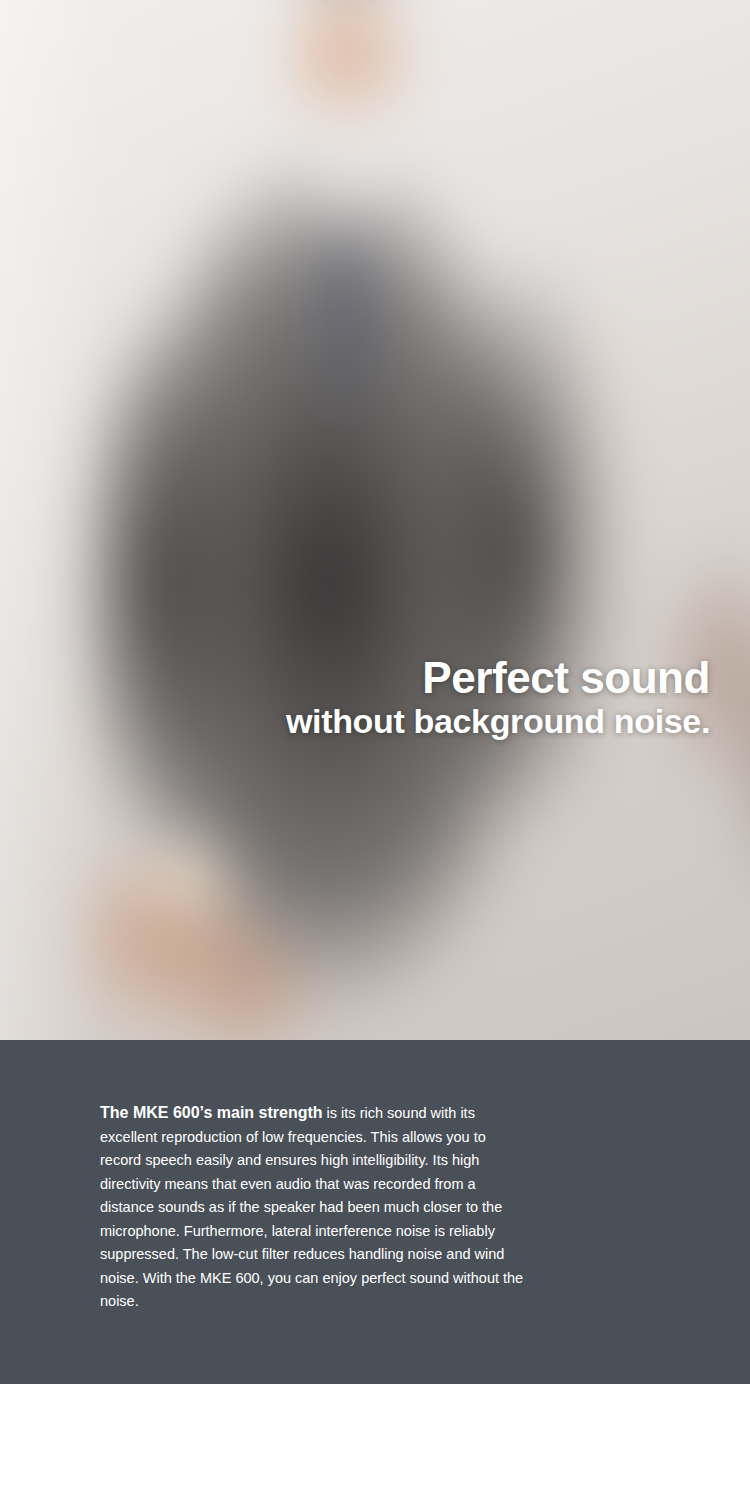Perfect sound without background noise.
The MKE 600’s main strength is its rich sound with its excellent reproduction of low frequencies. This allows you to record speech easily and ensures high intelligibility. Its high directivity means that even audio that was recorded from a distance sounds as if the speaker had been much closer to the microphone. Furthermore, lateral interference noise is reliably suppressed. The low-cut filter reduces handling noise and wind noise. With the MKE 600, you can enjoy perfect sound without the noise.